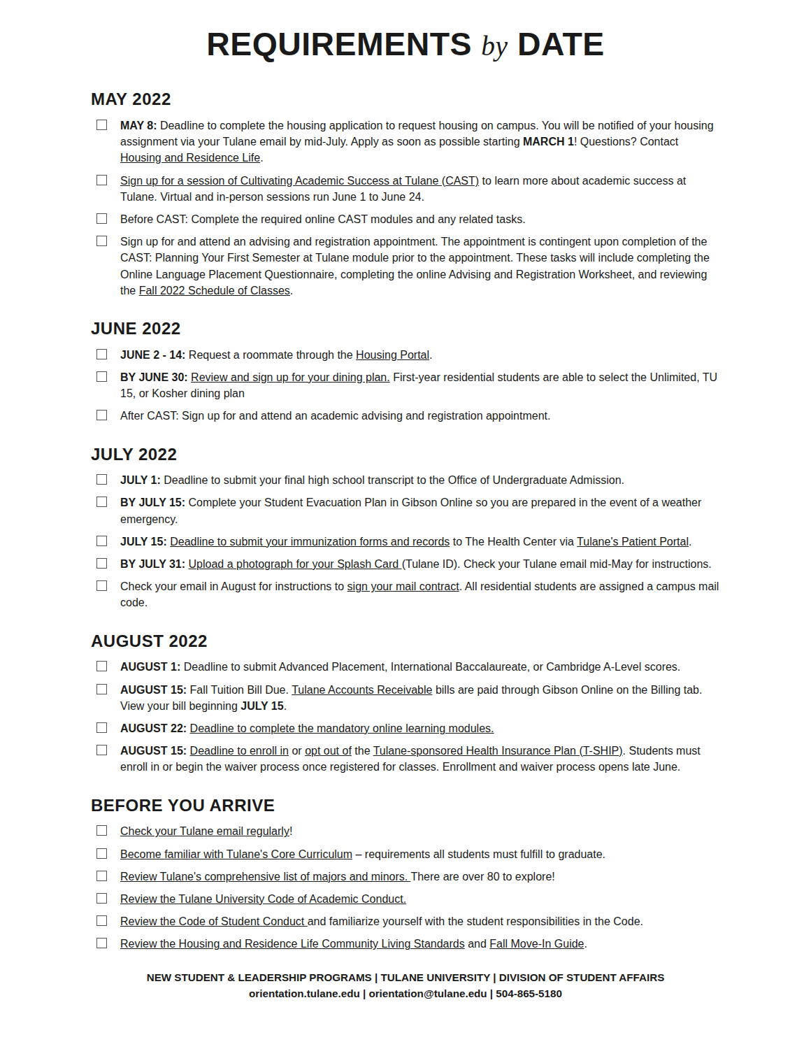REQUIREMENTS by DATE
MAY 2022
MAY 8: Deadline to complete the housing application to request housing on campus. You will be notified of your housing assignment via your Tulane email by mid-July. Apply as soon as possible starting MARCH 1! Questions? Contact Housing and Residence Life.
Sign up for a session of Cultivating Academic Success at Tulane (CAST) to learn more about academic success at Tulane. Virtual and in-person sessions run June 1 to June 24.
Before CAST: Complete the required online CAST modules and any related tasks.
Sign up for and attend an advising and registration appointment. The appointment is contingent upon completion of the CAST: Planning Your First Semester at Tulane module prior to the appointment. These tasks will include completing the Online Language Placement Questionnaire, completing the online Advising and Registration Worksheet, and reviewing the Fall 2022 Schedule of Classes.
JUNE 2022
JUNE 2 - 14: Request a roommate through the Housing Portal.
BY JUNE 30: Review and sign up for your dining plan. First-year residential students are able to select the Unlimited, TU 15, or Kosher dining plan
After CAST: Sign up for and attend an academic advising and registration appointment.
JULY 2022
JULY 1: Deadline to submit your final high school transcript to the Office of Undergraduate Admission.
BY JULY 15: Complete your Student Evacuation Plan in Gibson Online so you are prepared in the event of a weather emergency.
JULY 15: Deadline to submit your immunization forms and records to The Health Center via Tulane's Patient Portal.
BY JULY 31: Upload a photograph for your Splash Card (Tulane ID). Check your Tulane email mid-May for instructions.
Check your email in August for instructions to sign your mail contract. All residential students are assigned a campus mail code.
AUGUST 2022
AUGUST 1: Deadline to submit Advanced Placement, International Baccalaureate, or Cambridge A-Level scores.
AUGUST 15: Fall Tuition Bill Due. Tulane Accounts Receivable bills are paid through Gibson Online on the Billing tab. View your bill beginning JULY 15.
AUGUST 22: Deadline to complete the mandatory online learning modules.
AUGUST 15: Deadline to enroll in or opt out of the Tulane-sponsored Health Insurance Plan (T-SHIP). Students must enroll in or begin the waiver process once registered for classes. Enrollment and waiver process opens late June.
BEFORE YOU ARRIVE
Check your Tulane email regularly!
Become familiar with Tulane's Core Curriculum – requirements all students must fulfill to graduate.
Review Tulane's comprehensive list of majors and minors. There are over 80 to explore!
Review the Tulane University Code of Academic Conduct.
Review the Code of Student Conduct and familiarize yourself with the student responsibilities in the Code.
Review the Housing and Residence Life Community Living Standards and Fall Move-In Guide.
NEW STUDENT & LEADERSHIP PROGRAMS | TULANE UNIVERSITY | DIVISION OF STUDENT AFFAIRS
orientation.tulane.edu | orientation@tulane.edu | 504-865-5180